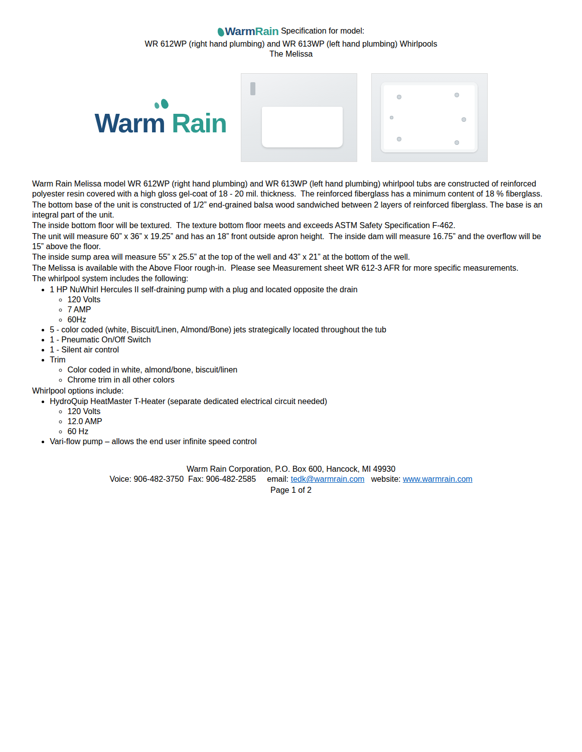Warm Rain Specification for model:
WR 612WP (right hand plumbing) and WR 613WP (left hand plumbing) Whirlpools
The Melissa
Warm Rain
Warm Rain Melissa model WR 612WP (right hand plumbing) and WR 613WP (left hand plumbing) whirlpool tubs are constructed of reinforced polyester resin covered with a high gloss gel-coat of 18 - 20 mil. thickness. The reinforced fiberglass has a minimum content of 18 % fiberglass.
The bottom base of the unit is constructed of 1/2” end-grained balsa wood sandwiched between 2 layers of reinforced fiberglass. The base is an integral part of the unit.
The inside bottom floor will be textured. The texture bottom floor meets and exceeds ASTM Safety Specification F-462.
The unit will measure 60” x 36” x 19.25” and has an 18” front outside apron height. The inside dam will measure 16.75” and the overflow will be 15” above the floor.
The inside sump area will measure 55” x 25.5” at the top of the well and 43” x 21” at the bottom of the well.
The Melissa is available with the Above Floor rough-in. Please see Measurement sheet WR 612-3 AFR for more specific measurements.
The whirlpool system includes the following:
1 HP NuWhirl Hercules II self-draining pump with a plug and located opposite the drain
120 Volts
7 AMP
60Hz
5 - color coded (white, Biscuit/Linen, Almond/Bone) jets strategically located throughout the tub
1 - Pneumatic On/Off Switch
1 - Silent air control
Trim
Color coded in white, almond/bone, biscuit/linen
Chrome trim in all other colors
Whirlpool options include:
HydroQuip HeatMaster T-Heater (separate dedicated electrical circuit needed)
120 Volts
12.0 AMP
60 Hz
Vari-flow pump – allows the end user infinite speed control
Warm Rain Corporation, P.O. Box 600, Hancock, MI 49930
Voice: 906-482-3750 Fax: 906-482-2585 email: tedk@warmrain.com website: www.warmrain.com
Page 1 of 2